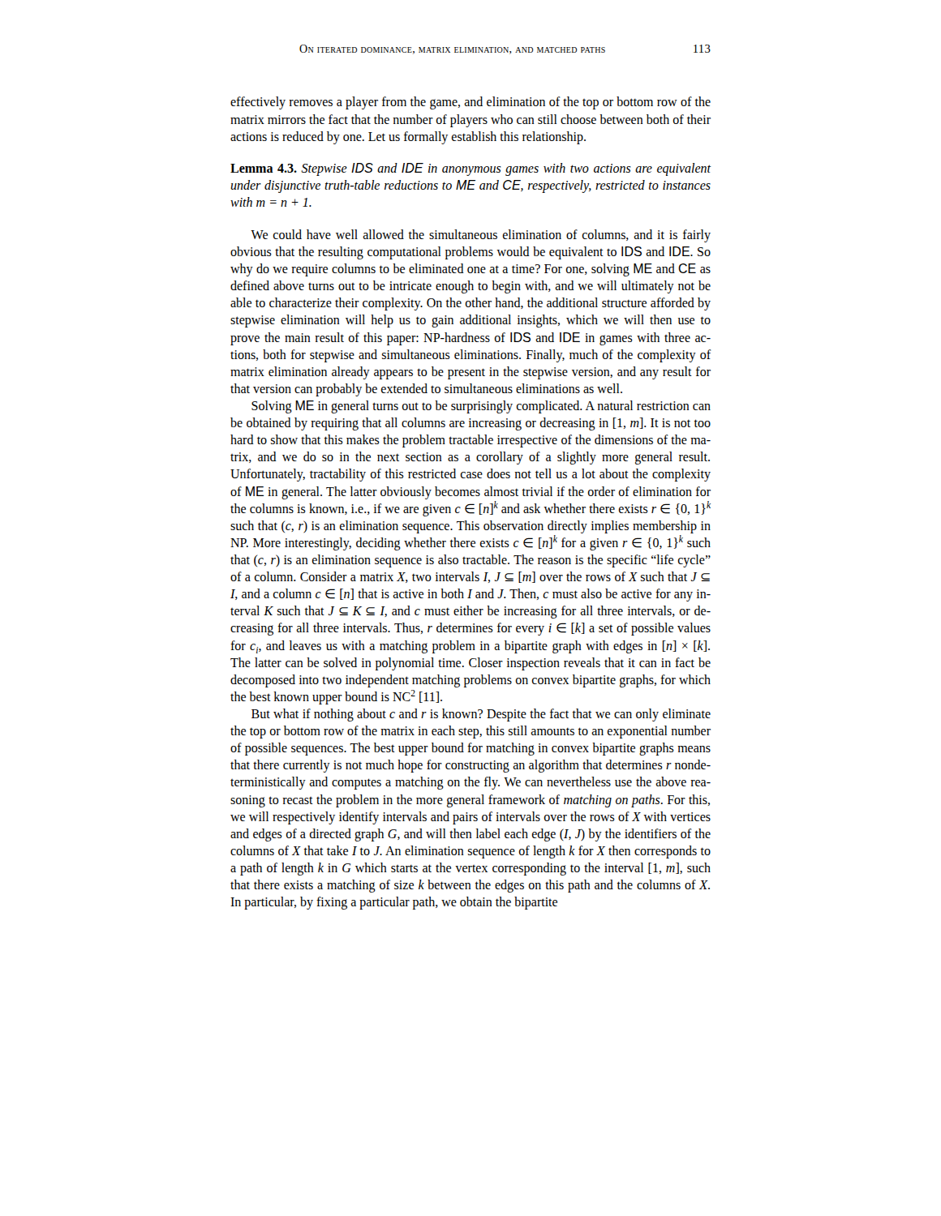On iterated dominance, matrix elimination, and matched paths 113
effectively removes a player from the game, and elimination of the top or bottom row of the matrix mirrors the fact that the number of players who can still choose between both of their actions is reduced by one. Let us formally establish this relationship.
Lemma 4.3. Stepwise IDS and IDE in anonymous games with two actions are equivalent under disjunctive truth-table reductions to ME and CE, respectively, restricted to instances with m = n + 1.
We could have well allowed the simultaneous elimination of columns, and it is fairly obvious that the resulting computational problems would be equivalent to IDS and IDE. So why do we require columns to be eliminated one at a time? For one, solving ME and CE as defined above turns out to be intricate enough to begin with, and we will ultimately not be able to characterize their complexity. On the other hand, the additional structure afforded by stepwise elimination will help us to gain additional insights, which we will then use to prove the main result of this paper: NP-hardness of IDS and IDE in games with three actions, both for stepwise and simultaneous eliminations. Finally, much of the complexity of matrix elimination already appears to be present in the stepwise version, and any result for that version can probably be extended to simultaneous eliminations as well.
Solving ME in general turns out to be surprisingly complicated. A natural restriction can be obtained by requiring that all columns are increasing or decreasing in [1, m]. It is not too hard to show that this makes the problem tractable irrespective of the dimensions of the matrix, and we do so in the next section as a corollary of a slightly more general result. Unfortunately, tractability of this restricted case does not tell us a lot about the complexity of ME in general. The latter obviously becomes almost trivial if the order of elimination for the columns is known, i.e., if we are given c ∈ [n]k and ask whether there exists r ∈ {0, 1}k such that (c, r) is an elimination sequence. This observation directly implies membership in NP. More interestingly, deciding whether there exists c ∈ [n]k for a given r ∈ {0, 1}k such that (c, r) is an elimination sequence is also tractable. The reason is the specific “life cycle” of a column. Consider a matrix X, two intervals I, J ⊆ [m] over the rows of X such that J ⊆ I, and a column c ∈ [n] that is active in both I and J. Then, c must also be active for any interval K such that J ⊆ K ⊆ I, and c must either be increasing for all three intervals, or decreasing for all three intervals. Thus, r determines for every i ∈ [k] a set of possible values for ci, and leaves us with a matching problem in a bipartite graph with edges in [n] × [k]. The latter can be solved in polynomial time. Closer inspection reveals that it can in fact be decomposed into two independent matching problems on convex bipartite graphs, for which the best known upper bound is NC2 [11].
But what if nothing about c and r is known? Despite the fact that we can only eliminate the top or bottom row of the matrix in each step, this still amounts to an exponential number of possible sequences. The best upper bound for matching in convex bipartite graphs means that there currently is not much hope for constructing an algorithm that determines r nondeterministically and computes a matching on the fly. We can nevertheless use the above reasoning to recast the problem in the more general framework of matching on paths. For this, we will respectively identify intervals and pairs of intervals over the rows of X with vertices and edges of a directed graph G, and will then label each edge (I, J) by the identifiers of the columns of X that take I to J. An elimination sequence of length k for X then corresponds to a path of length k in G which starts at the vertex corresponding to the interval [1, m], such that there exists a matching of size k between the edges on this path and the columns of X. In particular, by fixing a particular path, we obtain the bipartite